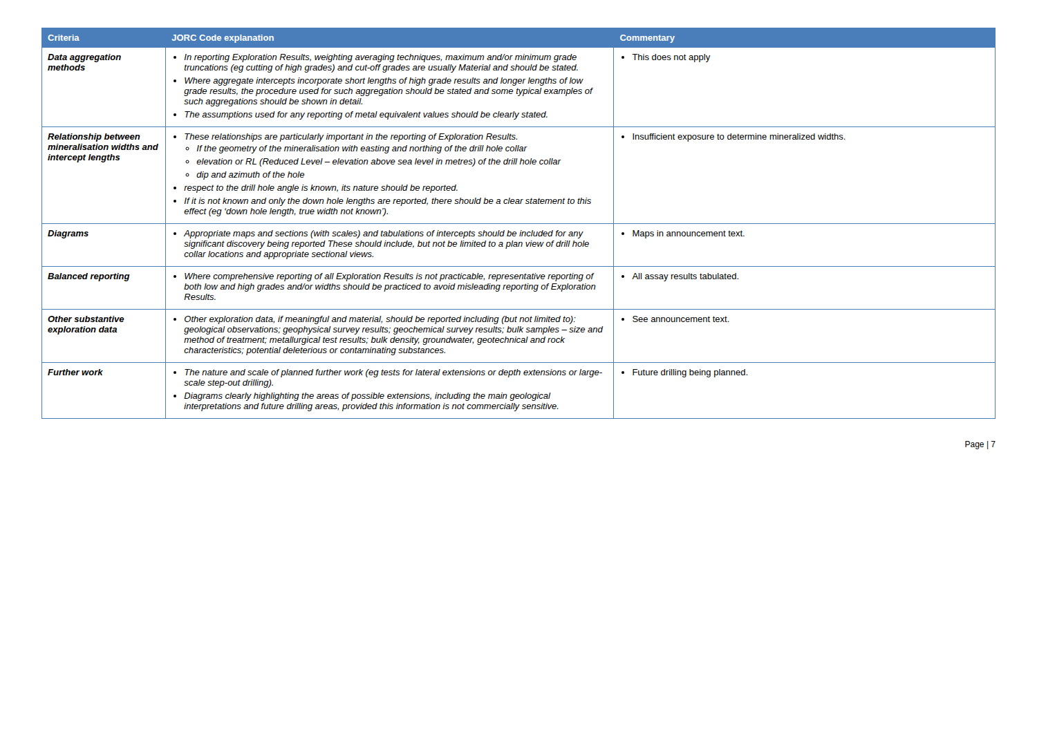| Criteria | JORC Code explanation | Commentary |
| --- | --- | --- |
| Data aggregation methods | In reporting Exploration Results, weighting averaging techniques, maximum and/or minimum grade truncations (eg cutting of high grades) and cut-off grades are usually Material and should be stated. Where aggregate intercepts incorporate short lengths of high grade results and longer lengths of low grade results, the procedure used for such aggregation should be stated and some typical examples of such aggregations should be shown in detail. The assumptions used for any reporting of metal equivalent values should be clearly stated. | This does not apply |
| Relationship between mineralisation widths and intercept lengths | These relationships are particularly important in the reporting of Exploration Results. If the geometry of the mineralisation with easting and northing of the drill hole collar elevation or RL (Reduced Level – elevation above sea level in metres) of the drill hole collar dip and azimuth of the hole respect to the drill hole angle is known, its nature should be reported. If it is not known and only the down hole lengths are reported, there should be a clear statement to this effect (eg ‘down hole length, true width not known’). | Insufficient exposure to determine mineralized widths. |
| Diagrams | Appropriate maps and sections (with scales) and tabulations of intercepts should be included for any significant discovery being reported These should include, but not be limited to a plan view of drill hole collar locations and appropriate sectional views. | Maps in announcement text. |
| Balanced reporting | Where comprehensive reporting of all Exploration Results is not practicable, representative reporting of both low and high grades and/or widths should be practiced to avoid misleading reporting of Exploration Results. | All assay results tabulated. |
| Other substantive exploration data | Other exploration data, if meaningful and material, should be reported including (but not limited to): geological observations; geophysical survey results; geochemical survey results; bulk samples – size and method of treatment; metallurgical test results; bulk density, groundwater, geotechnical and rock characteristics; potential deleterious or contaminating substances. | See announcement text. |
| Further work | The nature and scale of planned further work (eg tests for lateral extensions or depth extensions or large-scale step-out drilling). Diagrams clearly highlighting the areas of possible extensions, including the main geological interpretations and future drilling areas, provided this information is not commercially sensitive. | Future drilling being planned. |
Page | 7